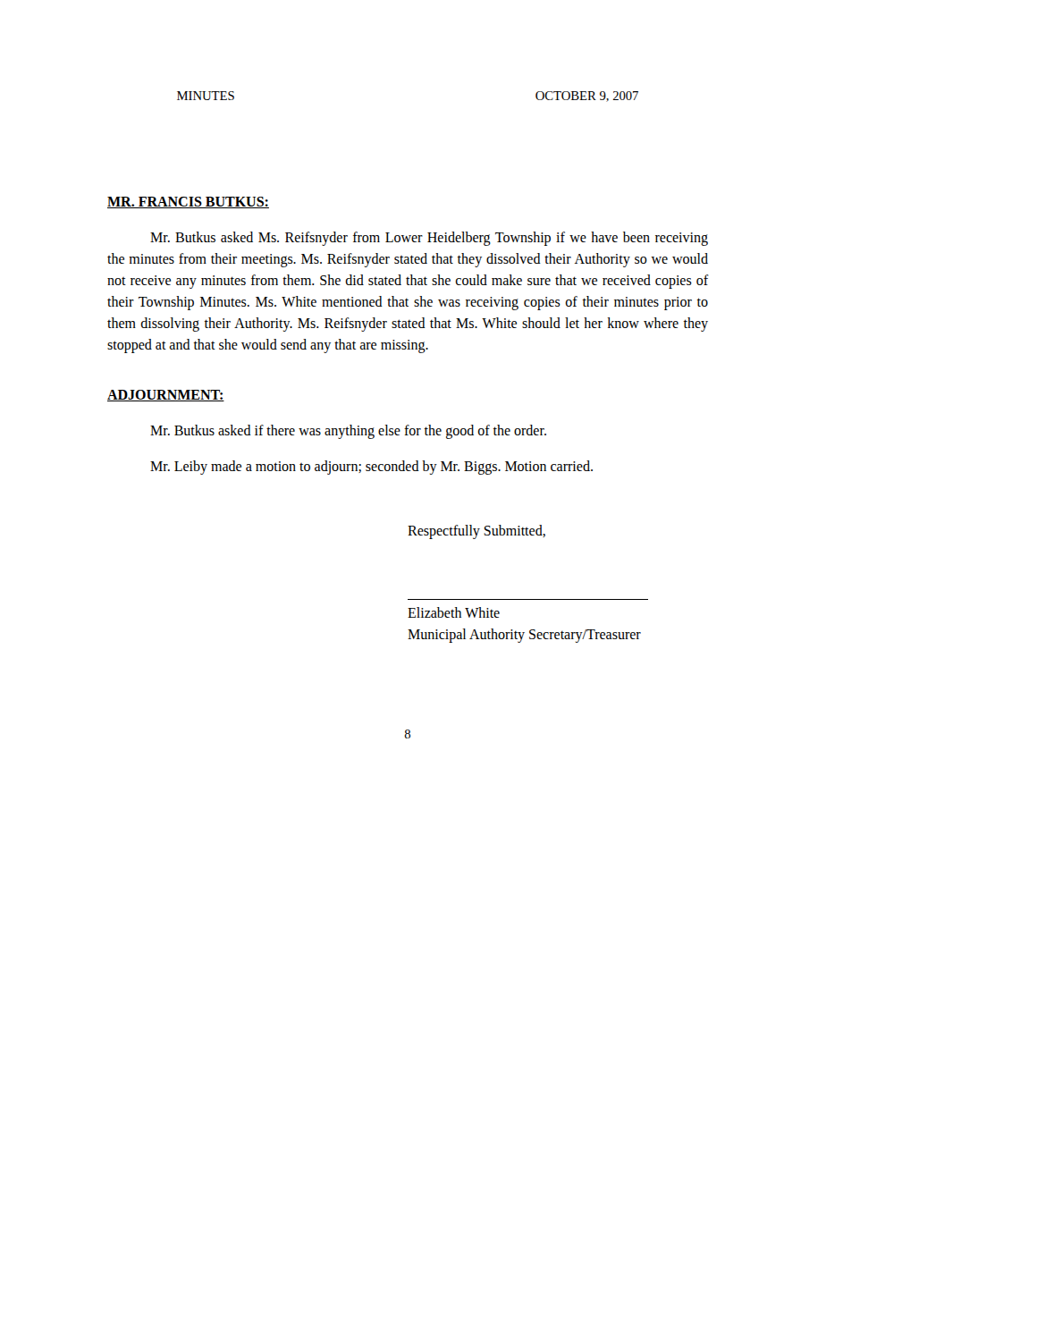MINUTES OCTOBER 9, 2007
MR. FRANCIS BUTKUS:
Mr. Butkus asked Ms. Reifsnyder from Lower Heidelberg Township if we have been receiving the minutes from their meetings. Ms. Reifsnyder stated that they dissolved their Authority so we would not receive any minutes from them. She did stated that she could make sure that we received copies of their Township Minutes. Ms. White mentioned that she was receiving copies of their minutes prior to them dissolving their Authority. Ms. Reifsnyder stated that Ms. White should let her know where they stopped at and that she would send any that are missing.
ADJOURNMENT:
Mr. Butkus asked if there was anything else for the good of the order.
Mr. Leiby made a motion to adjourn; seconded by Mr. Biggs. Motion carried.
Respectfully Submitted,
Elizabeth White
Municipal Authority Secretary/Treasurer
8